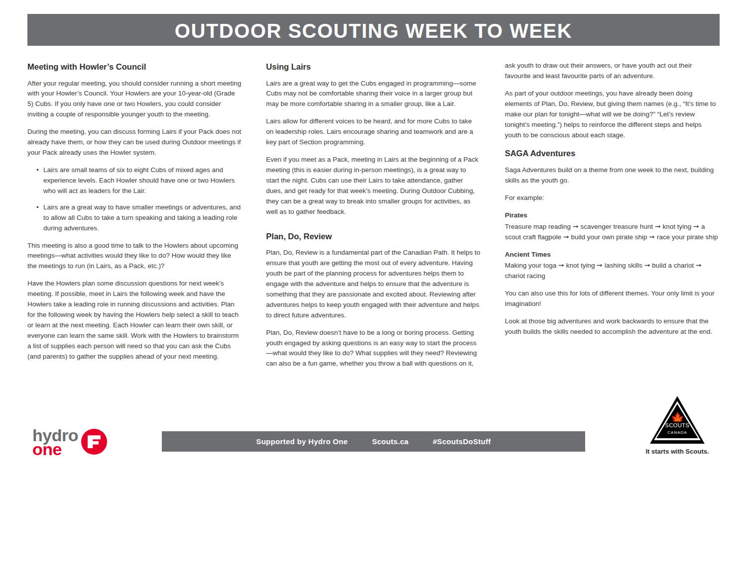Outdoor Scouting Week to Week
Meeting with Howler’s Council
After your regular meeting, you should consider running a short meeting with your Howler’s Council. Your Howlers are your 10-year-old (Grade 5) Cubs. If you only have one or two Howlers, you could consider inviting a couple of responsible younger youth to the meeting.
During the meeting, you can discuss forming Lairs if your Pack does not already have them, or how they can be used during Outdoor meetings if your Pack already uses the Howler system.
Lairs are small teams of six to eight Cubs of mixed ages and experience levels. Each Howler should have one or two Howlers who will act as leaders for the Lair.
Lairs are a great way to have smaller meetings or adventures, and to allow all Cubs to take a turn speaking and taking a leading role during adventures.
This meeting is also a good time to talk to the Howlers about upcoming meetings—what activities would they like to do? How would they like the meetings to run (in Lairs, as a Pack, etc.)?
Have the Howlers plan some discussion questions for next week’s meeting. If possible, meet in Lairs the following week and have the Howlers take a leading role in running discussions and activities. Plan for the following week by having the Howlers help select a skill to teach or learn at the next meeting. Each Howler can learn their own skill, or everyone can learn the same skill. Work with the Howlers to brainstorm a list of supplies each person will need so that you can ask the Cubs (and parents) to gather the supplies ahead of your next meeting.
Using Lairs
Lairs are a great way to get the Cubs engaged in programming—some Cubs may not be comfortable sharing their voice in a larger group but may be more comfortable sharing in a smaller group, like a Lair.
Lairs allow for different voices to be heard, and for more Cubs to take on leadership roles. Lairs encourage sharing and teamwork and are a key part of Section programming.
Even if you meet as a Pack, meeting in Lairs at the beginning of a Pack meeting (this is easier during in-person meetings), is a great way to start the night. Cubs can use their Lairs to take attendance, gather dues, and get ready for that week’s meeting. During Outdoor Cubbing, they can be a great way to break into smaller groups for activities, as well as to gather feedback.
Plan, Do, Review
Plan, Do, Review is a fundamental part of the Canadian Path. It helps to ensure that youth are getting the most out of every adventure. Having youth be part of the planning process for adventures helps them to engage with the adventure and helps to ensure that the adventure is something that they are passionate and excited about. Reviewing after adventures helps to keep youth engaged with their adventure and helps to direct future adventures.
Plan, Do, Review doesn’t have to be a long or boring process. Getting youth engaged by asking questions is an easy way to start the process—what would they like to do? What supplies will they need? Reviewing can also be a fun game, whether you throw a ball with questions on it,
ask youth to draw out their answers, or have youth act out their favourite and least favourite parts of an adventure.
As part of your outdoor meetings, you have already been doing elements of Plan, Do, Review, but giving them names (e.g., “It’s time to make our plan for tonight—what will we be doing?” “Let’s review tonight’s meeting.”) helps to reinforce the different steps and helps youth to be conscious about each stage.
SAGA Adventures
Saga Adventures build on a theme from one week to the next, building skills as the youth go.
For example:
Pirates
Treasure map reading ➞ scavenger treasure hunt ➞ knot tying ➞ a scout craft flagpole ➞ build your own pirate ship ➞ race your pirate ship
Ancient Times
Making your toga ➞ knot tying ➞ lashing skills ➞ build a chariot ➞ chariot racing
You can also use this for lots of different themes. Your only limit is your imagination!
Look at those big adventures and work backwards to ensure that the youth builds the skills needed to accomplish the adventure at the end.
hydro
one
Supported by Hydro One Scouts.ca #ScoutsDoStuff
🍁
SCOUTSCANADA
It starts with Scouts.